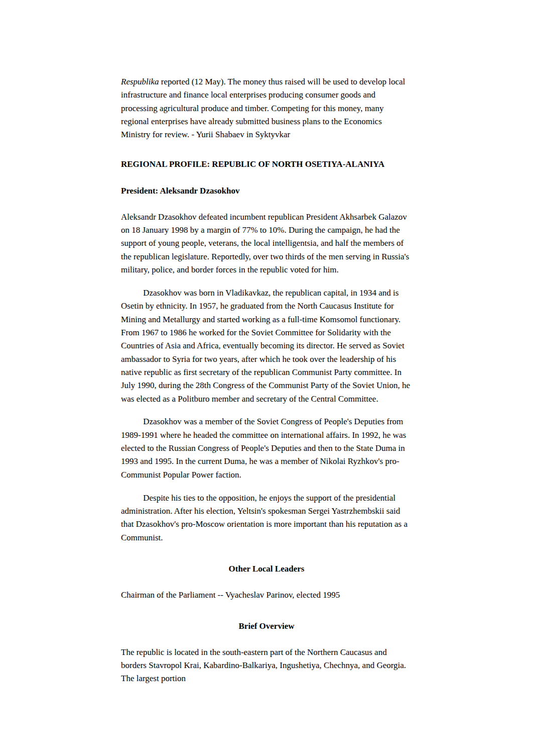Respublika reported (12 May). The money thus raised will be used to develop local infrastructure and finance local enterprises producing consumer goods and processing agricultural produce and timber. Competing for this money, many regional enterprises have already submitted business plans to the Economics Ministry for review. - Yurii Shabaev in Syktyvkar
REGIONAL PROFILE: REPUBLIC OF NORTH OSETIYA-ALANIYA
President: Aleksandr Dzasokhov
Aleksandr Dzasokhov defeated incumbent republican President Akhsarbek Galazov on 18 January 1998 by a margin of 77% to 10%. During the campaign, he had the support of young people, veterans, the local intelligentsia, and half the members of the republican legislature. Reportedly, over two thirds of the men serving in Russia's military, police, and border forces in the republic voted for him.
Dzasokhov was born in Vladikavkaz, the republican capital, in 1934 and is Osetin by ethnicity. In 1957, he graduated from the North Caucasus Institute for Mining and Metallurgy and started working as a full-time Komsomol functionary. From 1967 to 1986 he worked for the Soviet Committee for Solidarity with the Countries of Asia and Africa, eventually becoming its director. He served as Soviet ambassador to Syria for two years, after which he took over the leadership of his native republic as first secretary of the republican Communist Party committee. In July 1990, during the 28th Congress of the Communist Party of the Soviet Union, he was elected as a Politburo member and secretary of the Central Committee.
Dzasokhov was a member of the Soviet Congress of People's Deputies from 1989-1991 where he headed the committee on international affairs. In 1992, he was elected to the Russian Congress of People's Deputies and then to the State Duma in 1993 and 1995. In the current Duma, he was a member of Nikolai Ryzhkov's pro-Communist Popular Power faction.
Despite his ties to the opposition, he enjoys the support of the presidential administration. After his election, Yeltsin's spokesman Sergei Yastrzhembskii said that Dzasokhov's pro-Moscow orientation is more important than his reputation as a Communist.
Other Local Leaders
Chairman of the Parliament -- Vyacheslav Parinov, elected 1995
Brief Overview
The republic is located in the south-eastern part of the Northern Caucasus and borders Stavropol Krai, Kabardino-Balkariya, Ingushetiya, Chechnya, and Georgia. The largest portion